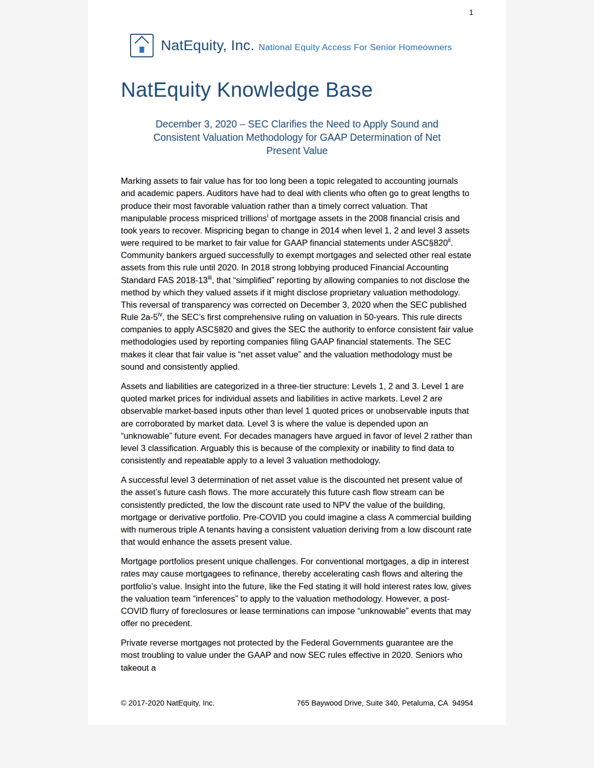1
NatEquity, Inc. National Equity Access For Senior Homeowners
NatEquity Knowledge Base
December 3, 2020 – SEC Clarifies the Need to Apply Sound and Consistent Valuation Methodology for GAAP Determination of Net Present Value
Marking assets to fair value has for too long been a topic relegated to accounting journals and academic papers. Auditors have had to deal with clients who often go to great lengths to produce their most favorable valuation rather than a timely correct valuation. That manipulable process mispriced trillionsi of mortgage assets in the 2008 financial crisis and took years to recover. Mispricing began to change in 2014 when level 1, 2 and level 3 assets were required to be market to fair value for GAAP financial statements under ASC§820ii. Community bankers argued successfully to exempt mortgages and selected other real estate assets from this rule until 2020. In 2018 strong lobbying produced Financial Accounting Standard FAS 2018-13iii, that “simplified” reporting by allowing companies to not disclose the method by which they valued assets if it might disclose proprietary valuation methodology. This reversal of transparency was corrected on December 3, 2020 when the SEC published Rule 2a-5iv, the SEC’s first comprehensive ruling on valuation in 50-years. This rule directs companies to apply ASC§820 and gives the SEC the authority to enforce consistent fair value methodologies used by reporting companies filing GAAP financial statements. The SEC makes it clear that fair value is “net asset value” and the valuation methodology must be sound and consistently applied.
Assets and liabilities are categorized in a three-tier structure: Levels 1, 2 and 3. Level 1 are quoted market prices for individual assets and liabilities in active markets. Level 2 are observable market-based inputs other than level 1 quoted prices or unobservable inputs that are corroborated by market data. Level 3 is where the value is depended upon an “unknowable” future event. For decades managers have argued in favor of level 2 rather than level 3 classification. Arguably this is because of the complexity or inability to find data to consistently and repeatable apply to a level 3 valuation methodology.
A successful level 3 determination of net asset value is the discounted net present value of the asset’s future cash flows. The more accurately this future cash flow stream can be consistently predicted, the low the discount rate used to NPV the value of the building, mortgage or derivative portfolio. Pre-COVID you could imagine a class A commercial building with numerous triple A tenants having a consistent valuation deriving from a low discount rate that would enhance the assets present value.
Mortgage portfolios present unique challenges. For conventional mortgages, a dip in interest rates may cause mortgagees to refinance, thereby accelerating cash flows and altering the portfolio’s value. Insight into the future, like the Fed stating it will hold interest rates low, gives the valuation team “inferences” to apply to the valuation methodology. However, a post-COVID flurry of foreclosures or lease terminations can impose “unknowable” events that may offer no precedent.
Private reverse mortgages not protected by the Federal Governments guarantee are the most troubling to value under the GAAP and now SEC rules effective in 2020. Seniors who takeout a
© 2017-2020 NatEquity, Inc.
765 Baywood Drive, Suite 340, Petaluma, CA 94954